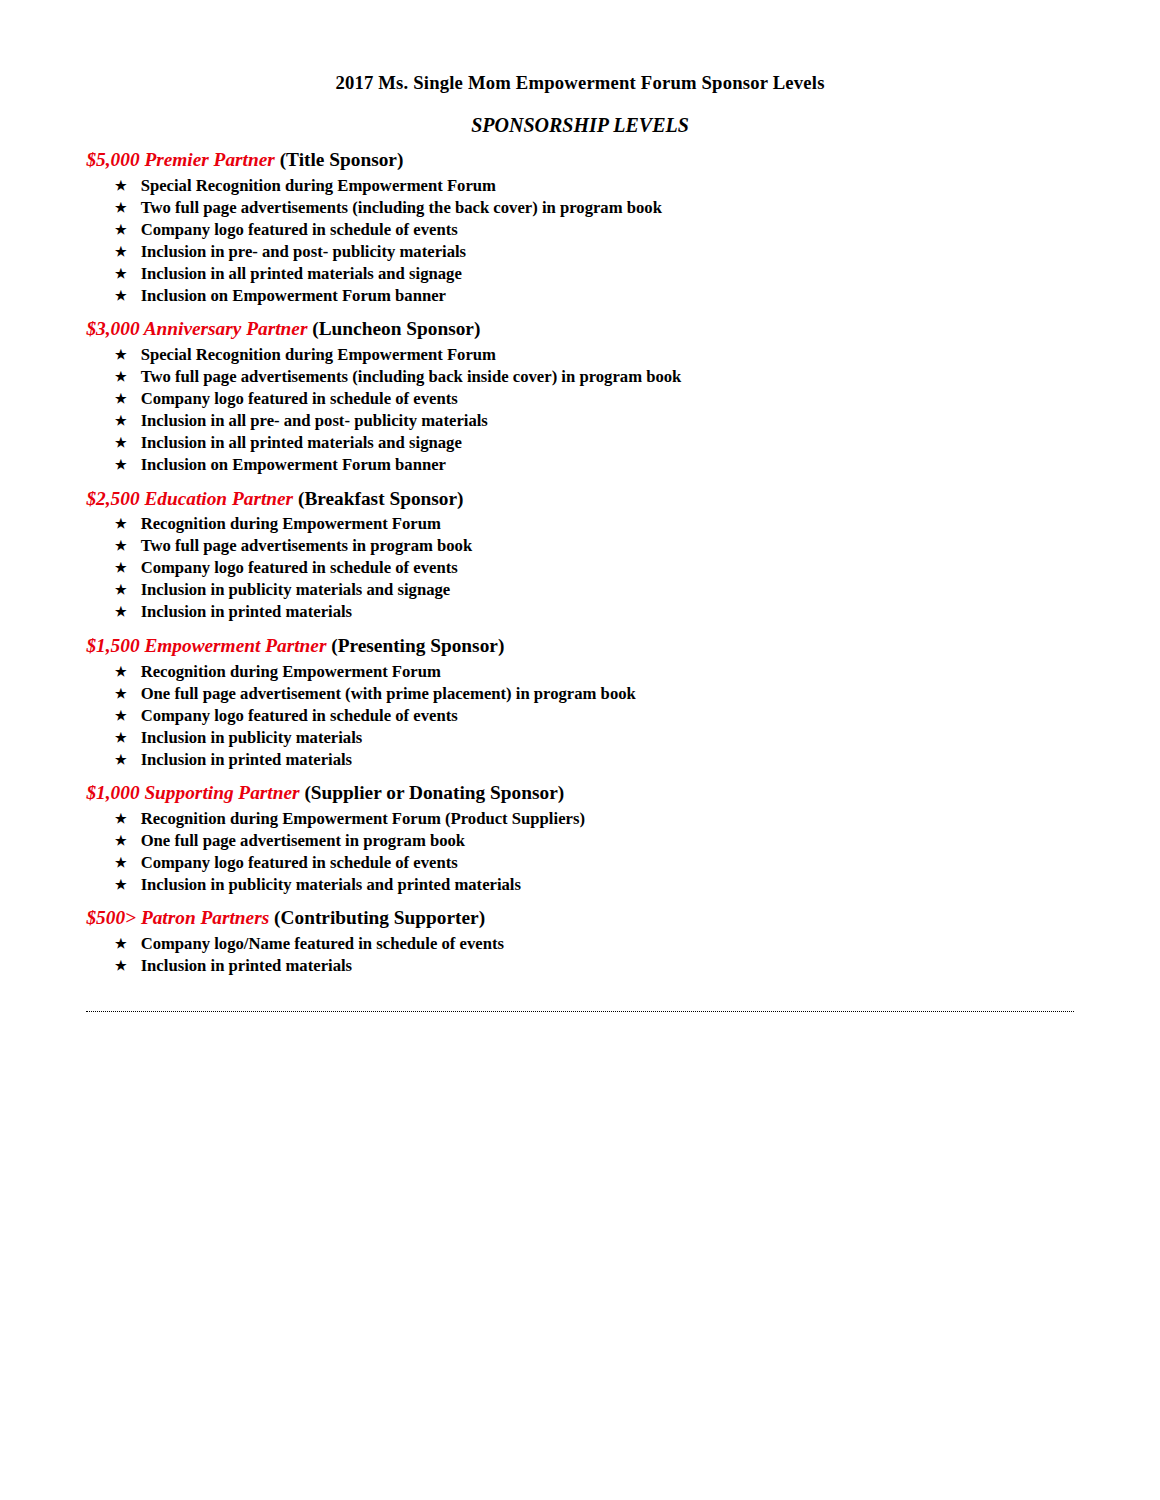2017 Ms. Single Mom Empowerment Forum Sponsor Levels
SPONSORSHIP LEVELS
$5,000 Premier Partner (Title Sponsor)
Special Recognition during Empowerment Forum
Two full page advertisements (including the back cover) in program book
Company logo featured in schedule of events
Inclusion in pre- and post- publicity materials
Inclusion in all printed materials and signage
Inclusion on Empowerment Forum banner
$3,000 Anniversary Partner (Luncheon Sponsor)
Special Recognition during Empowerment Forum
Two full page advertisements (including back inside cover) in program book
Company logo featured in schedule of events
Inclusion in all pre- and post- publicity materials
Inclusion in all printed materials and signage
Inclusion on Empowerment Forum banner
$2,500 Education Partner (Breakfast Sponsor)
Recognition during Empowerment Forum
Two full page advertisements in program book
Company logo featured in schedule of events
Inclusion in publicity materials and signage
Inclusion in printed materials
$1,500 Empowerment Partner (Presenting Sponsor)
Recognition during Empowerment Forum
One full page advertisement (with prime placement) in program book
Company logo featured in schedule of events
Inclusion in publicity materials
Inclusion in printed materials
$1,000 Supporting Partner (Supplier or Donating Sponsor)
Recognition during Empowerment Forum (Product Suppliers)
One full page advertisement in program book
Company logo featured in schedule of events
Inclusion in publicity materials and printed materials
$500> Patron Partners (Contributing Supporter)
Company logo/Name featured in schedule of events
Inclusion in printed materials